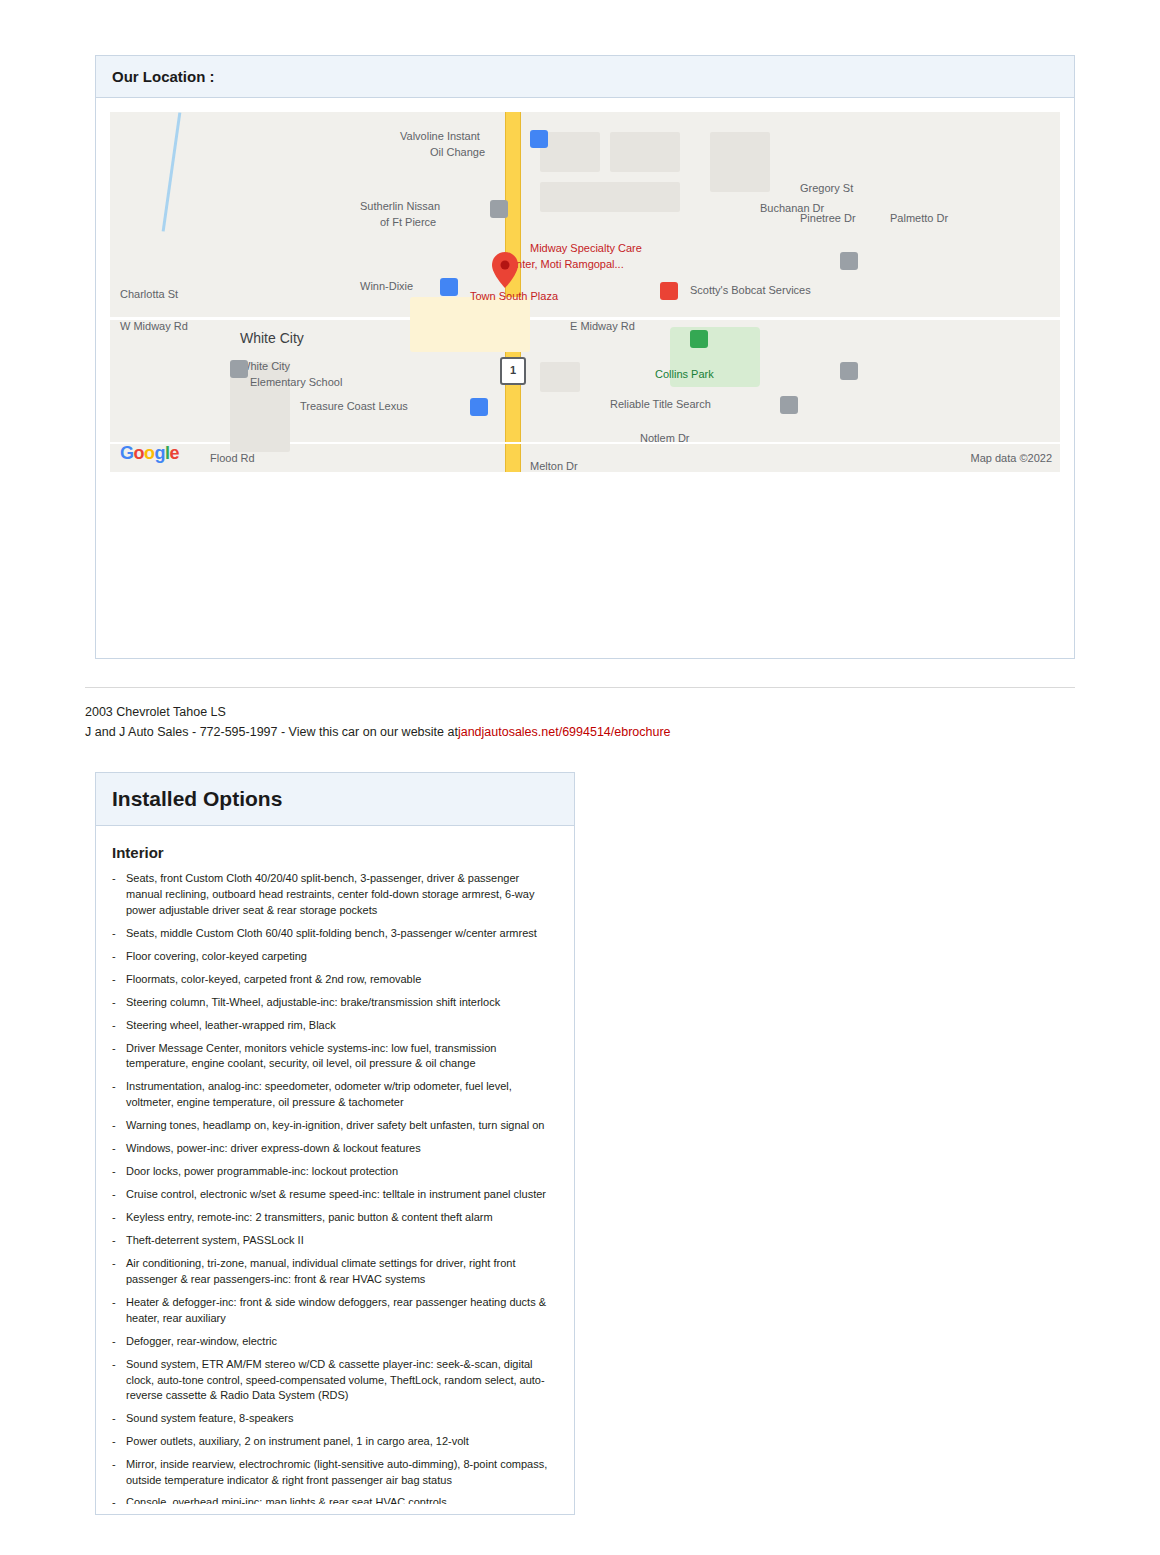Our Location :
Valvoline Instant
Oil Change
Sutherlin Nissan
of Ft Pierce
Midway Specialty Care
enter, Moti Ramgopal...
Winn-Dixie
Town South Plaza
Scotty's Bobcat Services
Charlotta St
W Midway Rd
E Midway Rd
White City
Pinetree Dr
Buchanan Dr
Gregory St
Palmetto Dr
Collins Park
White City
Elementary School
Treasure Coast Lexus
Reliable Title Search
Notlem Dr
Flood Rd
Melton Dr
1
Google
Map data ©2022
2003 Chevrolet Tahoe LS
J and J Auto Sales - 772-595-1997 - View this car on our website atjandjautosales.net/6994514/ebrochure
Installed Options
Interior
Seats, front Custom Cloth 40/20/40 split-bench, 3-passenger, driver & passenger manual reclining, outboard head restraints, center fold-down storage armrest, 6-way power adjustable driver seat & rear storage pockets
Seats, middle Custom Cloth 60/40 split-folding bench, 3-passenger w/center armrest
Floor covering, color-keyed carpeting
Floormats, color-keyed, carpeted front & 2nd row, removable
Steering column, Tilt-Wheel, adjustable-inc: brake/transmission shift interlock
Steering wheel, leather-wrapped rim, Black
Driver Message Center, monitors vehicle systems-inc: low fuel, transmission temperature, engine coolant, security, oil level, oil pressure & oil change
Instrumentation, analog-inc: speedometer, odometer w/trip odometer, fuel level, voltmeter, engine temperature, oil pressure & tachometer
Warning tones, headlamp on, key-in-ignition, driver safety belt unfasten, turn signal on
Windows, power-inc: driver express-down & lockout features
Door locks, power programmable-inc: lockout protection
Cruise control, electronic w/set & resume speed-inc: telltale in instrument panel cluster
Keyless entry, remote-inc: 2 transmitters, panic button & content theft alarm
Theft-deterrent system, PASSLock II
Air conditioning, tri-zone, manual, individual climate settings for driver, right front passenger & rear passengers-inc: front & rear HVAC systems
Heater & defogger-inc: front & side window defoggers, rear passenger heating ducts & heater, rear auxiliary
Defogger, rear-window, electric
Sound system, ETR AM/FM stereo w/CD & cassette player-inc: seek-&-scan, digital clock, auto-tone control, speed-compensated volume, TheftLock, random select, auto-reverse cassette & Radio Data System (RDS)
Sound system feature, 8-speakers
Power outlets, auxiliary, 2 on instrument panel, 1 in cargo area, 12-volt
Mirror, inside rearview, electrochromic (light-sensitive auto-dimming), 8-point compass, outside temperature indicator & right front passenger air bag status
Console, overhead mini-inc: map lights & rear seat HVAC controls